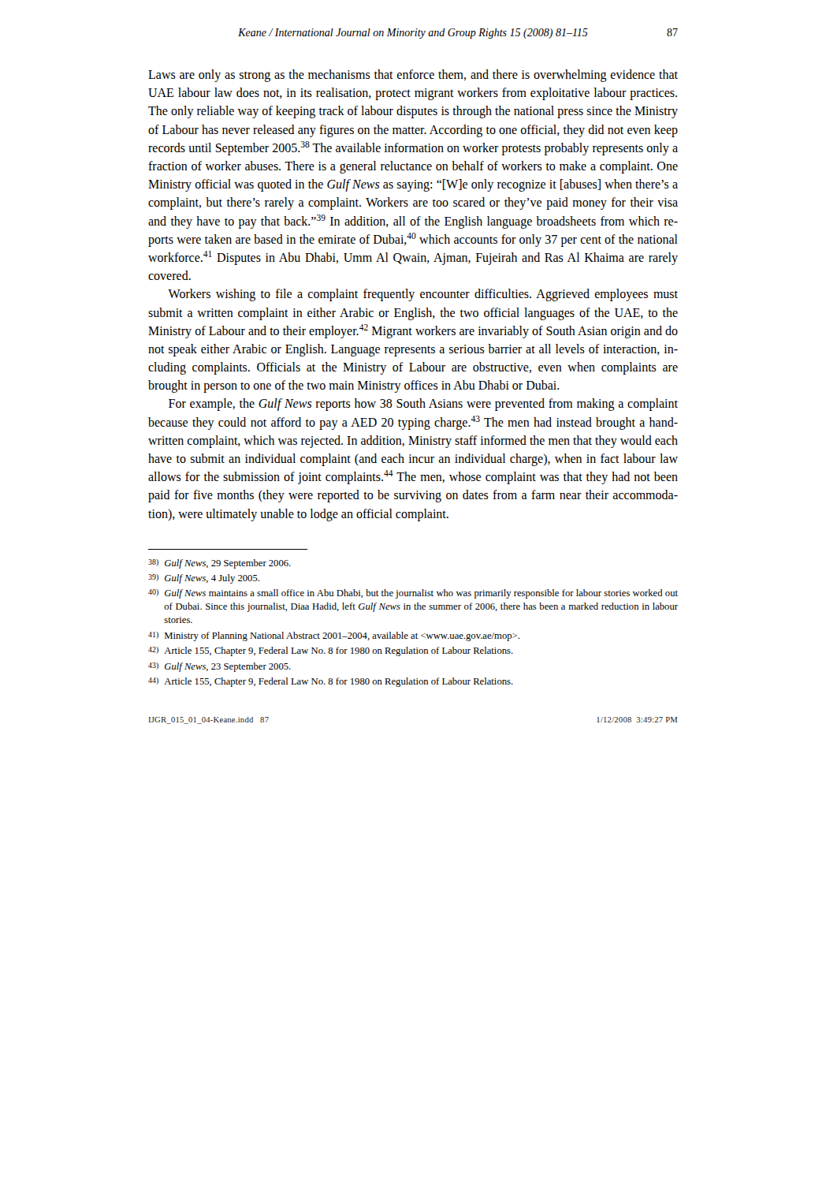Keane / International Journal on Minority and Group Rights 15 (2008) 81–115 87
Laws are only as strong as the mechanisms that enforce them, and there is overwhelming evidence that UAE labour law does not, in its realisation, protect migrant workers from exploitative labour practices. The only reliable way of keeping track of labour disputes is through the national press since the Ministry of Labour has never released any figures on the matter. According to one official, they did not even keep records until September 2005.38 The available information on worker protests probably represents only a fraction of worker abuses. There is a general reluctance on behalf of workers to make a complaint. One Ministry official was quoted in the Gulf News as saying: “[W]e only recognize it [abuses] when there’s a complaint, but there’s rarely a complaint. Workers are too scared or they’ve paid money for their visa and they have to pay that back.”39 In addition, all of the English language broadsheets from which reports were taken are based in the emirate of Dubai,40 which accounts for only 37 per cent of the national workforce.41 Disputes in Abu Dhabi, Umm Al Qwain, Ajman, Fujeirah and Ras Al Khaima are rarely covered.
Workers wishing to file a complaint frequently encounter difficulties. Aggrieved employees must submit a written complaint in either Arabic or English, the two official languages of the UAE, to the Ministry of Labour and to their employer.42 Migrant workers are invariably of South Asian origin and do not speak either Arabic or English. Language represents a serious barrier at all levels of interaction, including complaints. Officials at the Ministry of Labour are obstructive, even when complaints are brought in person to one of the two main Ministry offices in Abu Dhabi or Dubai.
For example, the Gulf News reports how 38 South Asians were prevented from making a complaint because they could not afford to pay a AED 20 typing charge.43 The men had instead brought a handwritten complaint, which was rejected. In addition, Ministry staff informed the men that they would each have to submit an individual complaint (and each incur an individual charge), when in fact labour law allows for the submission of joint complaints.44 The men, whose complaint was that they had not been paid for five months (they were reported to be surviving on dates from a farm near their accommodation), were ultimately unable to lodge an official complaint.
38) Gulf News, 29 September 2006.
39) Gulf News, 4 July 2005.
40) Gulf News maintains a small office in Abu Dhabi, but the journalist who was primarily responsible for labour stories worked out of Dubai. Since this journalist, Diaa Hadid, left Gulf News in the summer of 2006, there has been a marked reduction in labour stories.
41) Ministry of Planning National Abstract 2001–2004, available at <www.uae.gov.ae/mop>.
42) Article 155, Chapter 9, Federal Law No. 8 for 1980 on Regulation of Labour Relations.
43) Gulf News, 23 September 2005.
44) Article 155, Chapter 9, Federal Law No. 8 for 1980 on Regulation of Labour Relations.
IJGR_015_01_04-Keane.indd 87 1/12/2008 3:49:27 PM